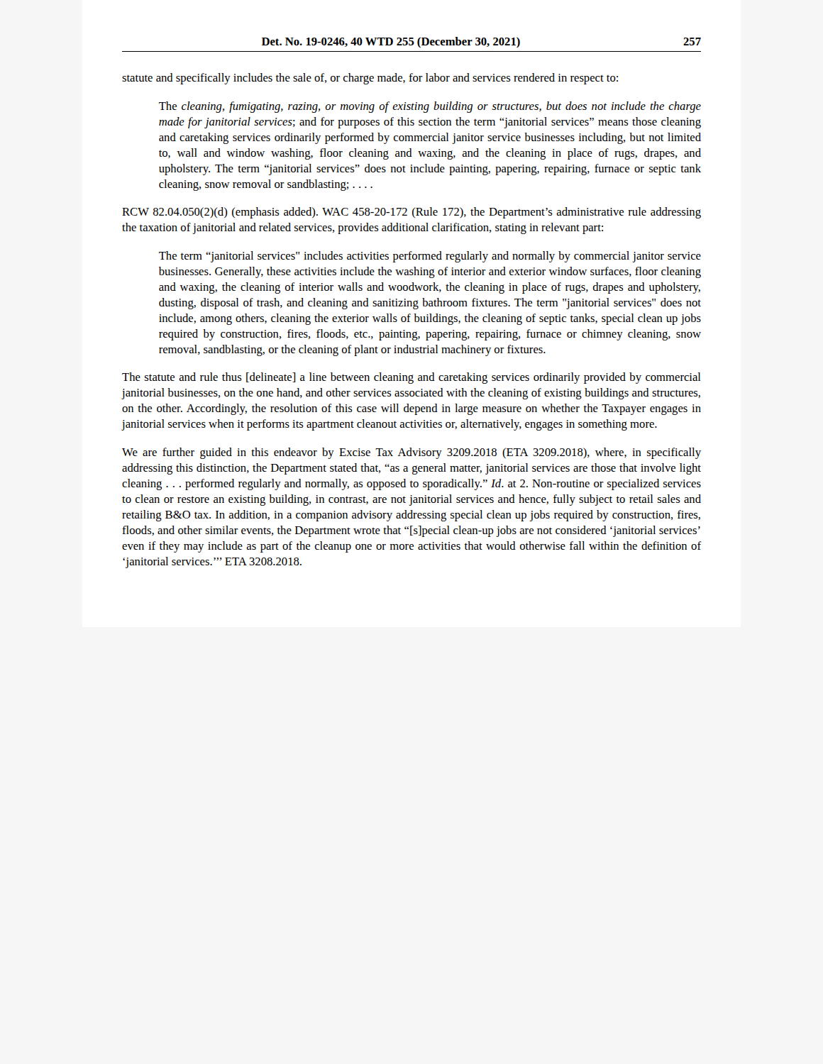Det. No. 19-0246, 40 WTD 255 (December 30, 2021) 257
statute and specifically includes the sale of, or charge made, for labor and services rendered in respect to:
The cleaning, fumigating, razing, or moving of existing building or structures, but does not include the charge made for janitorial services; and for purposes of this section the term “janitorial services” means those cleaning and caretaking services ordinarily performed by commercial janitor service businesses including, but not limited to, wall and window washing, floor cleaning and waxing, and the cleaning in place of rugs, drapes, and upholstery. The term “janitorial services” does not include painting, papering, repairing, furnace or septic tank cleaning, snow removal or sandblasting; . . . .
RCW 82.04.050(2)(d) (emphasis added). WAC 458-20-172 (Rule 172), the Department’s administrative rule addressing the taxation of janitorial and related services, provides additional clarification, stating in relevant part:
The term “janitorial services" includes activities performed regularly and normally by commercial janitor service businesses. Generally, these activities include the washing of interior and exterior window surfaces, floor cleaning and waxing, the cleaning of interior walls and woodwork, the cleaning in place of rugs, drapes and upholstery, dusting, disposal of trash, and cleaning and sanitizing bathroom fixtures. The term "janitorial services" does not include, among others, cleaning the exterior walls of buildings, the cleaning of septic tanks, special clean up jobs required by construction, fires, floods, etc., painting, papering, repairing, furnace or chimney cleaning, snow removal, sandblasting, or the cleaning of plant or industrial machinery or fixtures.
The statute and rule thus [delineate] a line between cleaning and caretaking services ordinarily provided by commercial janitorial businesses, on the one hand, and other services associated with the cleaning of existing buildings and structures, on the other. Accordingly, the resolution of this case will depend in large measure on whether the Taxpayer engages in janitorial services when it performs its apartment cleanout activities or, alternatively, engages in something more.
We are further guided in this endeavor by Excise Tax Advisory 3209.2018 (ETA 3209.2018), where, in specifically addressing this distinction, the Department stated that, “as a general matter, janitorial services are those that involve light cleaning . . . performed regularly and normally, as opposed to sporadically.” Id. at 2. Non-routine or specialized services to clean or restore an existing building, in contrast, are not janitorial services and hence, fully subject to retail sales and retailing B&O tax. In addition, in a companion advisory addressing special clean up jobs required by construction, fires, floods, and other similar events, the Department wrote that “[s]pecial clean-up jobs are not considered ‘janitorial services’ even if they may include as part of the cleanup one or more activities that would otherwise fall within the definition of ‘janitorial services.’’’ ETA 3208.2018.